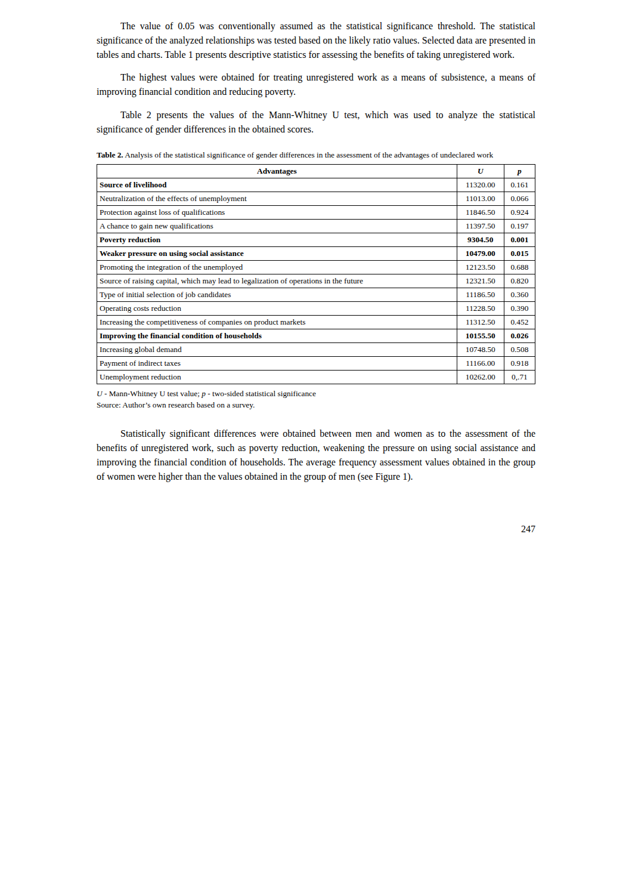The value of 0.05 was conventionally assumed as the statistical significance threshold. The statistical significance of the analyzed relationships was tested based on the likely ratio values. Selected data are presented in tables and charts. Table 1 presents descriptive statistics for assessing the benefits of taking unregistered work.
The highest values were obtained for treating unregistered work as a means of subsistence, a means of improving financial condition and reducing poverty.
Table 2 presents the values of the Mann-Whitney U test, which was used to analyze the statistical significance of gender differences in the obtained scores.
Table 2. Analysis of the statistical significance of gender differences in the assessment of the advantages of undeclared work
| Advantages | U | p |
| --- | --- | --- |
| Source of livelihood | 11320.00 | 0.161 |
| Neutralization of the effects of unemployment | 11013.00 | 0.066 |
| Protection against loss of qualifications | 11846.50 | 0.924 |
| A chance to gain new qualifications | 11397.50 | 0.197 |
| Poverty reduction | 9304.50 | 0.001 |
| Weaker pressure on using social assistance | 10479.00 | 0.015 |
| Promoting the integration of the unemployed | 12123.50 | 0.688 |
| Source of raising capital, which may lead to legalization of operations in the future | 12321.50 | 0.820 |
| Type of initial selection of job candidates | 11186.50 | 0.360 |
| Operating costs reduction | 11228.50 | 0.390 |
| Increasing the competitiveness of companies on product markets | 11312.50 | 0.452 |
| Improving the financial condition of households | 10155.50 | 0.026 |
| Increasing global demand | 10748.50 | 0.508 |
| Payment of indirect taxes | 11166.00 | 0.918 |
| Unemployment reduction | 10262.00 | 0,.71 |
U - Mann-Whitney U test value; p - two-sided statistical significance
Source: Author’s own research based on a survey.
Statistically significant differences were obtained between men and women as to the assessment of the benefits of unregistered work, such as poverty reduction, weakening the pressure on using social assistance and improving the financial condition of households. The average frequency assessment values obtained in the group of women were higher than the values obtained in the group of men (see Figure 1).
247